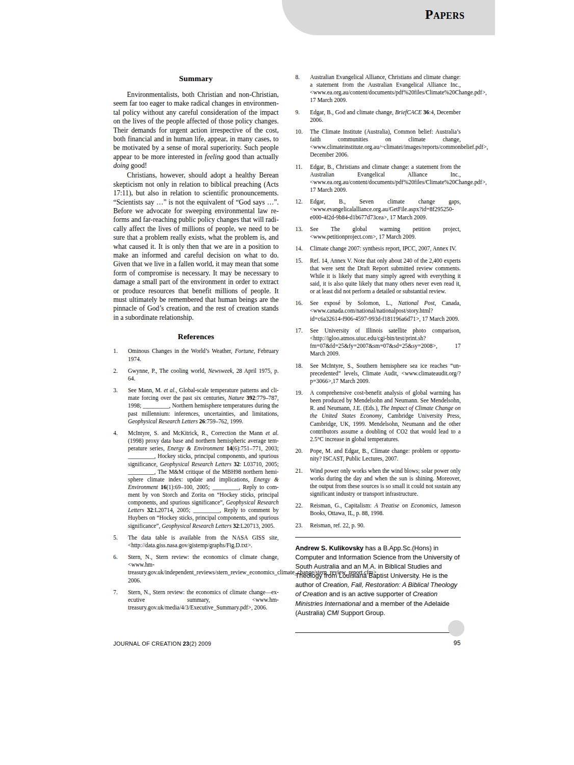Papers
Summary
Environmentalists, both Christian and non-Christian, seem far too eager to make radical changes in environmental policy without any careful consideration of the impact on the lives of the people affected of those policy changes. Their demands for urgent action irrespective of the cost, both financial and in human life, appear, in many cases, to be motivated by a sense of moral superiority. Such people appear to be more interested in feeling good than actually doing good!
Christians, however, should adopt a healthy Berean skepticism not only in relation to biblical preaching (Acts 17:11), but also in relation to scientific pronouncements. “Scientists say …” is not the equivalent of “God says …”. Before we advocate for sweeping environmental law reforms and far-reaching public policy changes that will radically affect the lives of millions of people, we need to be sure that a problem really exists, what the problem is, and what caused it. It is only then that we are in a position to make an informed and careful decision on what to do. Given that we live in a fallen world, it may mean that some form of compromise is necessary. It may be necessary to damage a small part of the environment in order to extract or produce resources that benefit millions of people. It must ultimately be remembered that human beings are the pinnacle of God’s creation, and the rest of creation stands in a subordinate relationship.
References
Ominous Changes in the World’s Weather, Fortune, February 1974.
Gwynne, P., The cooling world, Newsweek, 28 April 1975, p. 64.
See Mann, M. et al., Global-scale temperature patterns and climate forcing over the past six centuries, Nature 392:779–787, 1998; _________, Northern hemisphere temperatures during the past millennium: inferences, uncertainties, and limitations, Geophysical Research Letters 26:759–762, 1999.
McIntyre, S. and McKitrick, R., Correction the Mann et al. (1998) proxy data base and northern hemispheric average temperature series, Energy & Environment 14(6):751–771, 2003; _________, Hockey sticks, principal components, and spurious significance, Geophysical Research Letters 32: L03710, 2005; _________, The M&M critique of the MBH98 northern hemisphere climate index: update and implications, Energy & Environment 16(1):69–100, 2005; _________, Reply to comment by von Storch and Zorita on “Hockey sticks, principal components, and spurious significance”, Geophysical Research Letters 32:L20714, 2005; _________, Reply to comment by Huybers on “Hockey sticks, principal components, and spurious significance”, Geophysical Research Letters 32:L20713, 2005.
The data table is available from the NASA GISS site, <http://data.giss.nasa.gov/gistemp/graphs/Fig.D.txt>.
Stern, N., Stern review: the economics of climate change, <www.hm-treasury.gov.uk/independent_reviews/stern_review_economics_climate_change/stern_review_report.cfm>, 2006.
Stern, N., Stern review: the economics of climate change—executive summary, <www.hm-treasury.gov.uk/media/4/3/Executive_Summary.pdf>, 2006.
Australian Evangelical Alliance, Christians and climate change: a statement from the Australian Evangelical Alliance Inc., <www.ea.org.au/content/documents/pdf%20files/Climate%20Change.pdf>, 17 March 2009.
Edgar, B., God and climate change, BriefCACE 36:4, December 2006.
The Climate Institute (Australia), Common belief: Australia’s faith communities on climate change, <www.climateinstitute.org.au/~climatei/images/reports/commonbelief.pdf>, December 2006.
Edgar, B., Christians and climate change: a statement from the Australian Evangelical Alliance Inc., <www.ea.org.au/content/documents/pdf%20files/Climate%20Change.pdf>, 17 March 2009.
Edgar, B., Seven climate change gaps, <www.evangelicalalliance.org.au/GetFile.aspx?id=8f295250-e000-4f2d-9b84-d1b677d73cea>, 17 March 2009.
See The global warming petition project, <www.petitionproject.com>, 17 March 2009.
Climate change 2007: synthesis report, IPCC, 2007, Annex IV.
Ref. 14, Annex V. Note that only about 240 of the 2,400 experts that were sent the Draft Report submitted review comments. While it is likely that many simply agreed with everything it said, it is also quite likely that many others never even read it, or at least did not perform a detailed or substantial review.
See exposé by Solomon, L., National Post, Canada, <www.canada.com/national/nationalpost/story.html?id=c6a32614-f906-4597-993d-f181196a6d71>, 17 March 2009.
See University of Illinois satellite photo comparison, <http://igloo.atmos.uiuc.edu/cgi-bin/test/print.sh?fm=07&fd=25&fy=2007&sm=07&sd=25&sy=2008>, 17 March 2009.
See McIntyre, S., Southern hemisphere sea ice reaches “unprecedented” levels, Climate Audit, <www.climateaudit.org/?p=3066>,17 March 2009.
A comprehensive cost-benefit analysis of global warming has been produced by Mendelsohn and Neumann. See Mendelsohn, R. and Neumann, J.E. (Eds.), The Impact of Climate Change on the United States Economy, Cambridge University Press, Cambridge, UK, 1999. Mendelsohn, Neumann and the other contributors assume a doubling of CO2 that would lead to a 2.5°C increase in global temperatures.
Pope, M. and Edgar, B., Climate change: problem or opportunity? ISCAST, Public Lectures, 2007.
Wind power only works when the wind blows; solar power only works during the day and when the sun is shining. Moreover, the output from these sources is so small it could not sustain any significant industry or transport infrastructure.
Reisman, G., Capitalism: A Treatise on Economics, Jameson Books, Ottawa, IL, p. 88, 1998.
Reisman, ref. 22, p. 90.
Andrew S. Kulikovsky has a B.App.Sc.(Hons) in Computer and Information Science from the University of South Australia and an M.A. in Biblical Studies and Theology from Louisiana Baptist University. He is the author of Creation, Fall, Restoration: A Biblical Theology of Creation and is an active supporter of Creation Ministries International and a member of the Adelaide (Australia) CMI Support Group.
Journal of Creation 23(2) 2009
95